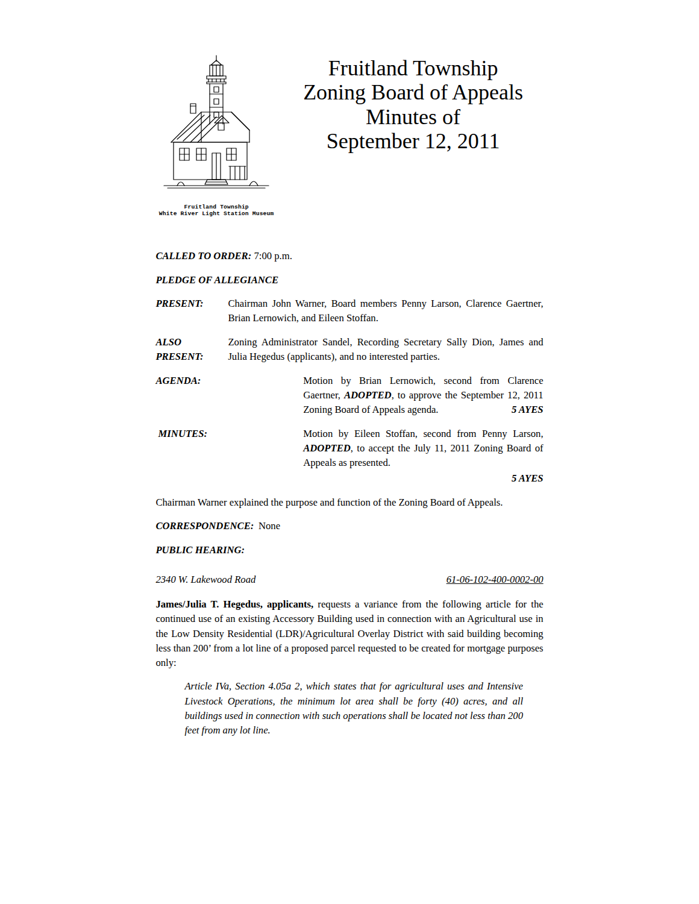Fruitland Township
White River Light Station Museum
Fruitland Township
Zoning Board of Appeals
Minutes of
September 12, 2011
CALLED TO ORDER: 7:00 p.m.
PLEDGE OF ALLEGIANCE
PRESENT:
Chairman John Warner, Board members Penny Larson, Clarence Gaertner, Brian Lernowich, and Eileen Stoffan.
ALSO PRESENT:
Zoning Administrator Sandel, Recording Secretary Sally Dion, James and Julia Hegedus (applicants), and no interested parties.
AGENDA:
Motion by Brian Lernowich, second from Clarence Gaertner, ADOPTED, to approve the September 12, 2011 Zoning Board of Appeals agenda. 5 AYES
MINUTES:
Motion by Eileen Stoffan, second from Penny Larson, ADOPTED, to accept the July 11, 2011 Zoning Board of Appeals as presented.
5 AYES
Chairman Warner explained the purpose and function of the Zoning Board of Appeals.
CORRESPONDENCE:
None
PUBLIC HEARING:
2340 W. Lakewood Road
61-06-102-400-0002-00
James/Julia T. Hegedus, applicants, requests a variance from the following article for the continued use of an existing Accessory Building used in connection with an Agricultural use in the Low Density Residential (LDR)/Agricultural Overlay District with said building becoming less than 200’ from a lot line of a proposed parcel requested to be created for mortgage purposes only:
Article IVa, Section 4.05a 2, which states that for agricultural uses and Intensive Livestock Operations, the minimum lot area shall be forty (40) acres, and all buildings used in connection with such operations shall be located not less than 200 feet from any lot line.